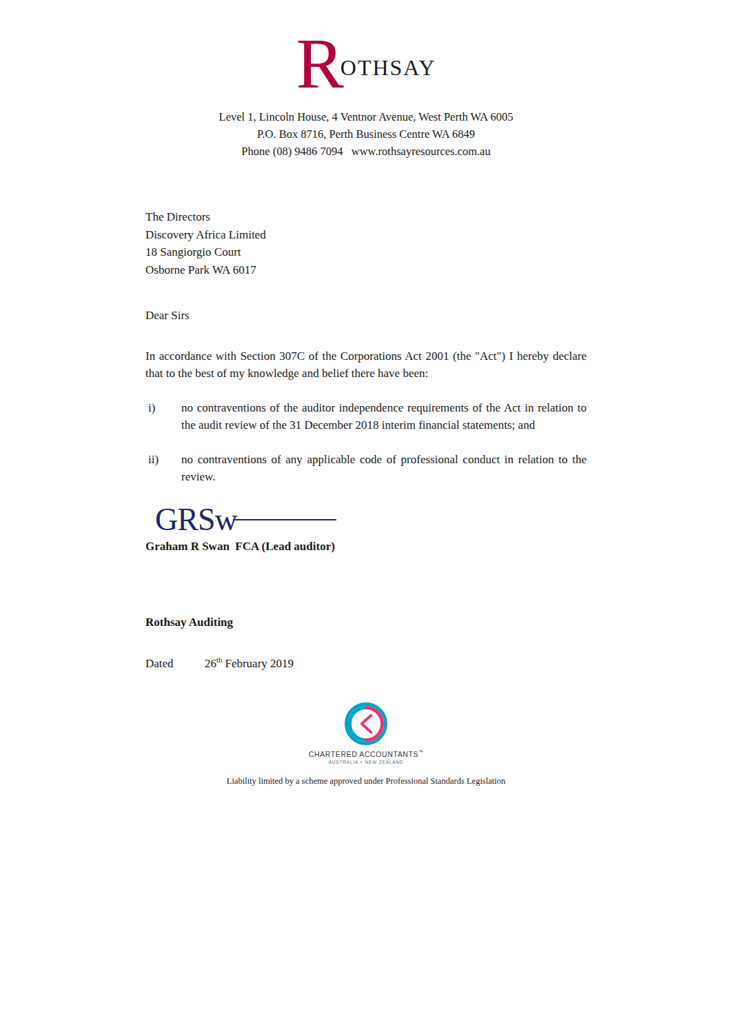Rothsay
Level 1, Lincoln House, 4 Ventnor Avenue, West Perth WA 6005
P.O. Box 8716, Perth Business Centre WA 6849
Phone (08) 9486 7094 www.rothsayresources.com.au
The Directors
Discovery Africa Limited
18 Sangiorgio Court
Osborne Park WA 6017
Dear Sirs
In accordance with Section 307C of the Corporations Act 2001 (the "Act") I hereby declare that to the best of my knowledge and belief there have been:
i) no contraventions of the auditor independence requirements of the Act in relation to the audit review of the 31 December 2018 interim financial statements; and
ii) no contraventions of any applicable code of professional conduct in relation to the review.
GRSw
Graham R Swan FCA (Lead auditor)
Rothsay Auditing
Dated26th February 2019
CHARTERED ACCOUNTANTS™ AUSTRALIA + NEW ZEALAND
Liability limited by a scheme approved under Professional Standards Legislation